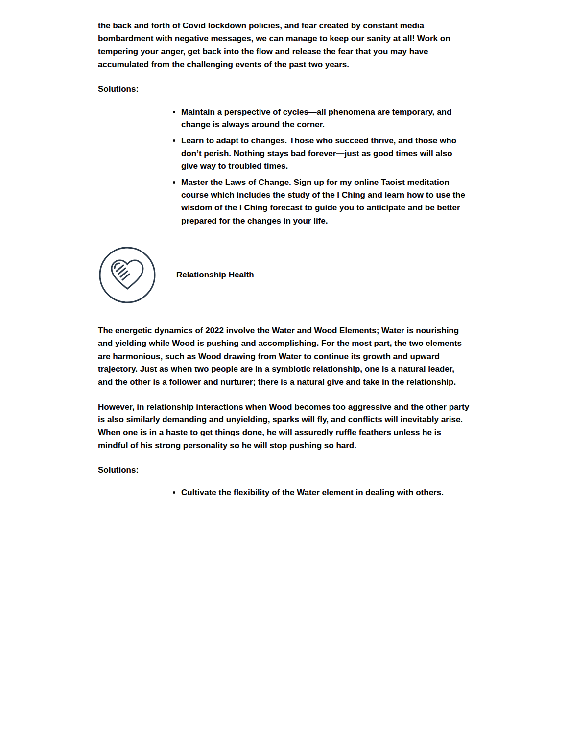the back and forth of Covid lockdown policies, and fear created by constant media bombardment with negative messages, we can manage to keep our sanity at all! Work on tempering your anger, get back into the flow and release the fear that you may have accumulated from the challenging events of the past two years.
Solutions:
Maintain a perspective of cycles—all phenomena are temporary, and change is always around the corner.
Learn to adapt to changes. Those who succeed thrive, and those who don’t perish. Nothing stays bad forever—just as good times will also give way to troubled times.
Master the Laws of Change. Sign up for my online Taoist meditation course which includes the study of the I Ching and learn how to use the wisdom of the I Ching forecast to guide you to anticipate and be better prepared for the changes in your life.
Relationship Health
The energetic dynamics of 2022 involve the Water and Wood Elements; Water is nourishing and yielding while Wood is pushing and accomplishing. For the most part, the two elements are harmonious, such as Wood drawing from Water to continue its growth and upward trajectory. Just as when two people are in a symbiotic relationship, one is a natural leader, and the other is a follower and nurturer; there is a natural give and take in the relationship.
However, in relationship interactions when Wood becomes too aggressive and the other party is also similarly demanding and unyielding, sparks will fly, and conflicts will inevitably arise. When one is in a haste to get things done, he will assuredly ruffle feathers unless he is mindful of his strong personality so he will stop pushing so hard.
Solutions:
Cultivate the flexibility of the Water element in dealing with others.